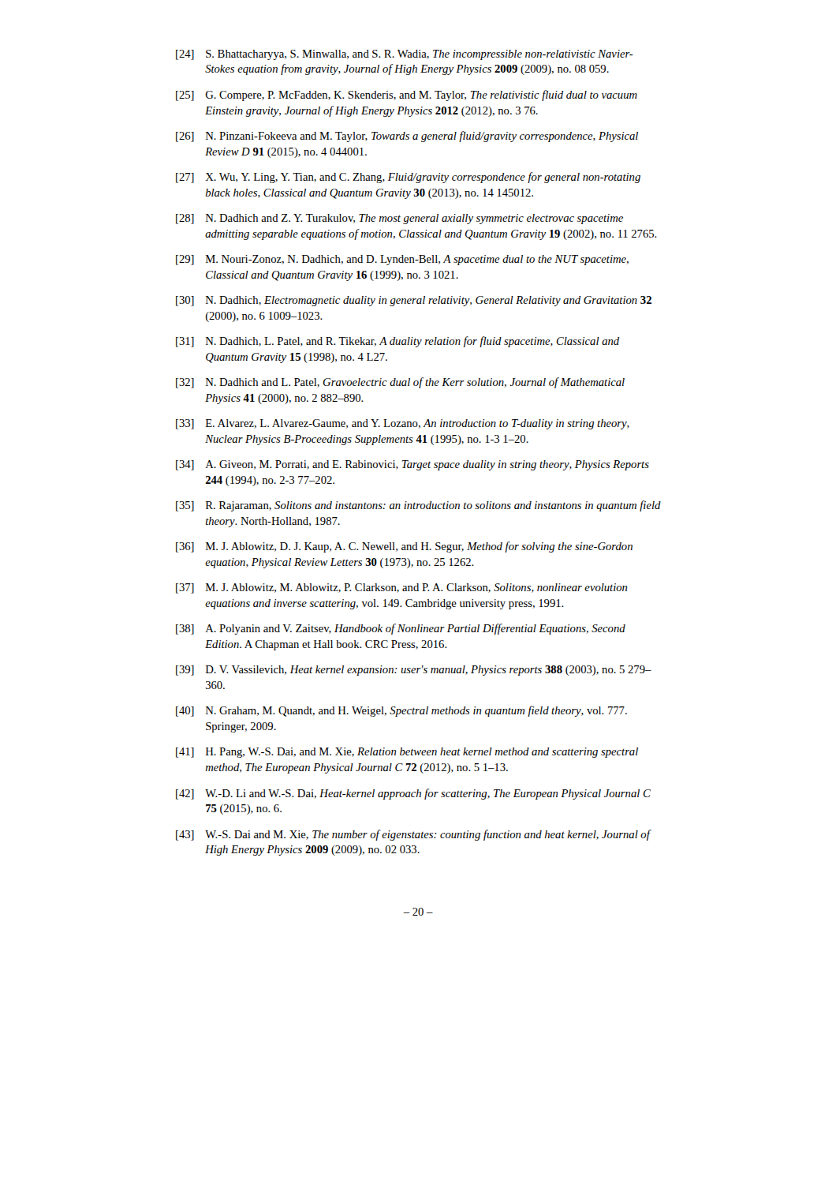[24] S. Bhattacharyya, S. Minwalla, and S. R. Wadia, The incompressible non-relativistic Navier-Stokes equation from gravity, Journal of High Energy Physics 2009 (2009), no. 08 059.
[25] G. Compere, P. McFadden, K. Skenderis, and M. Taylor, The relativistic fluid dual to vacuum Einstein gravity, Journal of High Energy Physics 2012 (2012), no. 3 76.
[26] N. Pinzani-Fokeeva and M. Taylor, Towards a general fluid/gravity correspondence, Physical Review D 91 (2015), no. 4 044001.
[27] X. Wu, Y. Ling, Y. Tian, and C. Zhang, Fluid/gravity correspondence for general non-rotating black holes, Classical and Quantum Gravity 30 (2013), no. 14 145012.
[28] N. Dadhich and Z. Y. Turakulov, The most general axially symmetric electrovac spacetime admitting separable equations of motion, Classical and Quantum Gravity 19 (2002), no. 11 2765.
[29] M. Nouri-Zonoz, N. Dadhich, and D. Lynden-Bell, A spacetime dual to the NUT spacetime, Classical and Quantum Gravity 16 (1999), no. 3 1021.
[30] N. Dadhich, Electromagnetic duality in general relativity, General Relativity and Gravitation 32 (2000), no. 6 1009–1023.
[31] N. Dadhich, L. Patel, and R. Tikekar, A duality relation for fluid spacetime, Classical and Quantum Gravity 15 (1998), no. 4 L27.
[32] N. Dadhich and L. Patel, Gravoelectric dual of the Kerr solution, Journal of Mathematical Physics 41 (2000), no. 2 882–890.
[33] E. Alvarez, L. Alvarez-Gaume, and Y. Lozano, An introduction to T-duality in string theory, Nuclear Physics B-Proceedings Supplements 41 (1995), no. 1-3 1–20.
[34] A. Giveon, M. Porrati, and E. Rabinovici, Target space duality in string theory, Physics Reports 244 (1994), no. 2-3 77–202.
[35] R. Rajaraman, Solitons and instantons: an introduction to solitons and instantons in quantum field theory. North-Holland, 1987.
[36] M. J. Ablowitz, D. J. Kaup, A. C. Newell, and H. Segur, Method for solving the sine-Gordon equation, Physical Review Letters 30 (1973), no. 25 1262.
[37] M. J. Ablowitz, M. Ablowitz, P. Clarkson, and P. A. Clarkson, Solitons, nonlinear evolution equations and inverse scattering, vol. 149. Cambridge university press, 1991.
[38] A. Polyanin and V. Zaitsev, Handbook of Nonlinear Partial Differential Equations, Second Edition. A Chapman et Hall book. CRC Press, 2016.
[39] D. V. Vassilevich, Heat kernel expansion: user's manual, Physics reports 388 (2003), no. 5 279–360.
[40] N. Graham, M. Quandt, and H. Weigel, Spectral methods in quantum field theory, vol. 777. Springer, 2009.
[41] H. Pang, W.-S. Dai, and M. Xie, Relation between heat kernel method and scattering spectral method, The European Physical Journal C 72 (2012), no. 5 1–13.
[42] W.-D. Li and W.-S. Dai, Heat-kernel approach for scattering, The European Physical Journal C 75 (2015), no. 6.
[43] W.-S. Dai and M. Xie, The number of eigenstates: counting function and heat kernel, Journal of High Energy Physics 2009 (2009), no. 02 033.
– 20 –